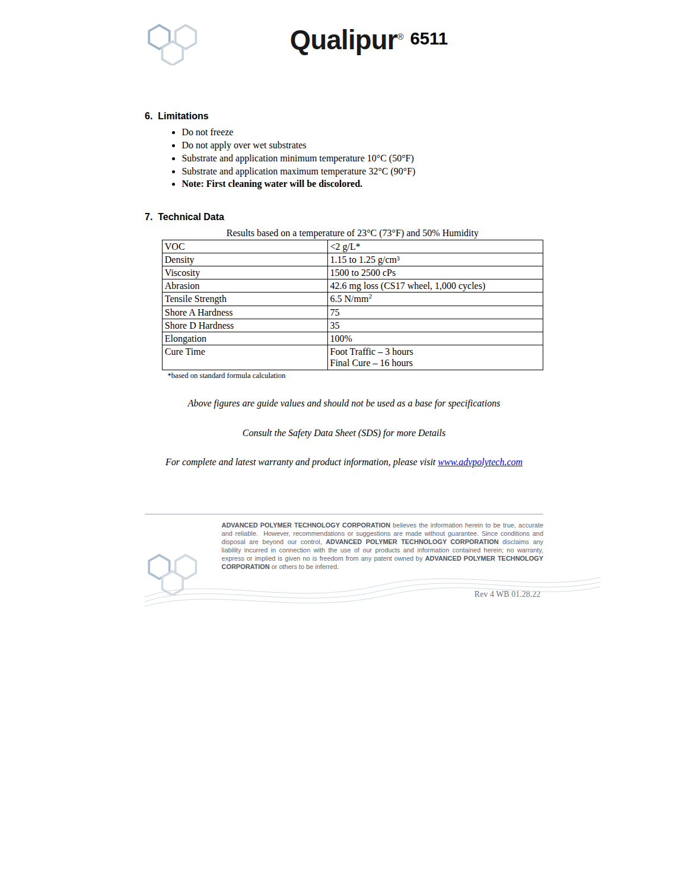Qualipur®
6511
6. Limitations
Do not freeze
Do not apply over wet substrates
Substrate and application minimum temperature 10°C (50°F)
Substrate and application maximum temperature 32°C (90°F)
Note: First cleaning water will be discolored.
7. Technical Data
Results based on a temperature of 23°C (73°F) and 50% Humidity
| VOC | <2 g/L* |
| Density | 1.15 to 1.25 g/cm³ |
| Viscosity | 1500 to 2500 cPs |
| Abrasion | 42.6 mg loss (CS17 wheel, 1,000 cycles) |
| Tensile Strength | 6.5 N/mm 2 |
| Shore A Hardness | 75 |
| Shore D Hardness | 35 |
| Elongation | 100% |
| Cure Time | Foot Traffic – 3 hours Final Cure – 16 hours |
*based on standard formula calculation
Above figures are guide values and should not be used as a base for specifications
Consult the Safety Data Sheet (SDS) for more Details
For complete and latest warranty and product information, please visit www.advpolytech.com
ADVANCED POLYMER TECHNOLOGY CORPORATION believes the information herein to be true, accurate and reliable. However, recommendations or suggestions are made without guarantee. Since conditions and disposal are beyond our control, ADVANCED POLYMER TECHNOLOGY CORPORATION disclaims any liability incurred in connection with the use of our products and information contained herein; no warranty, express or implied is given no is freedom from any patent owned by ADVANCED POLYMER TECHNOLOGY CORPORATION or others to be inferred.
Rev 4 WB 01.28.22